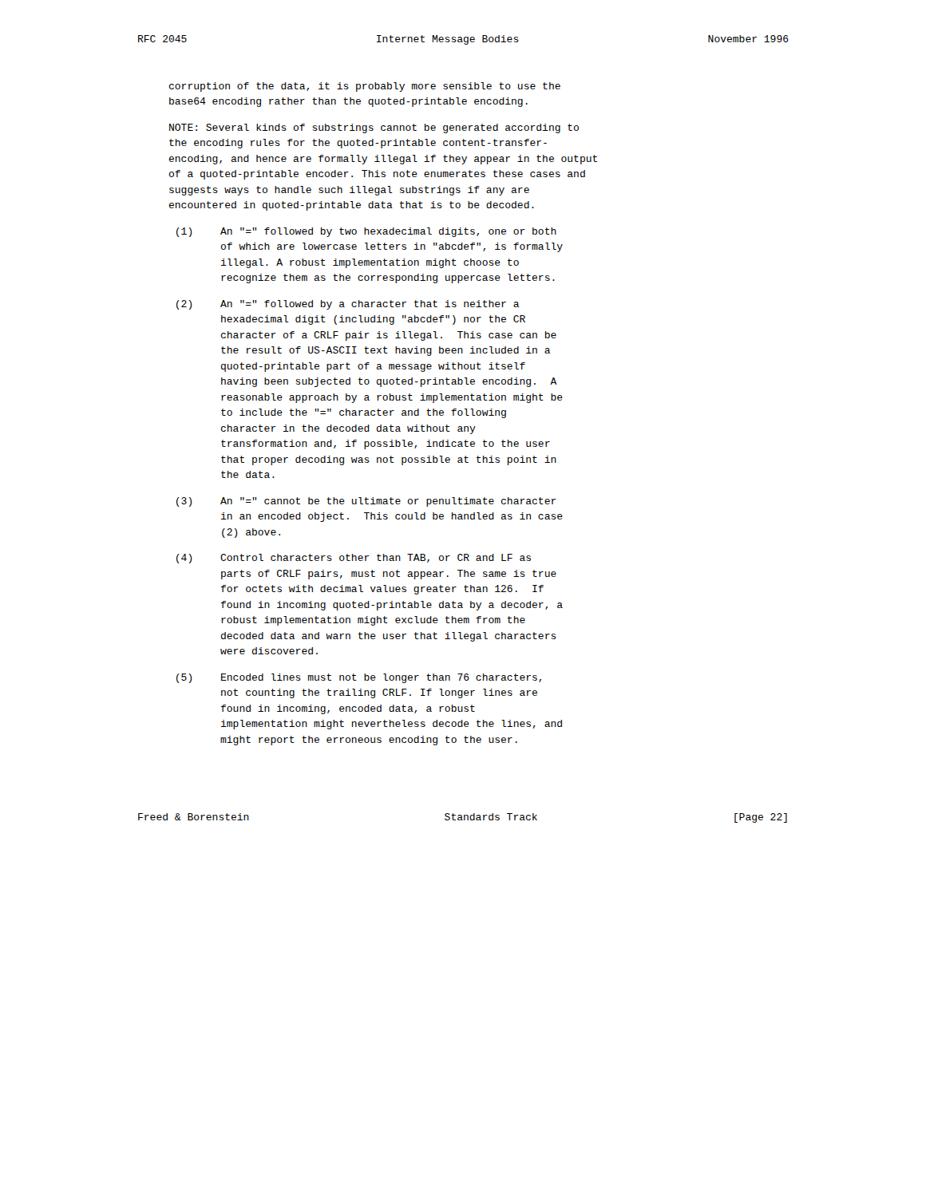RFC 2045 Internet Message Bodies November 1996
corruption of the data, it is probably more sensible to use the base64 encoding rather than the quoted-printable encoding.
NOTE: Several kinds of substrings cannot be generated according to the encoding rules for the quoted-printable content-transfer- encoding, and hence are formally illegal if they appear in the output of a quoted-printable encoder. This note enumerates these cases and suggests ways to handle such illegal substrings if any are encountered in quoted-printable data that is to be decoded.
(1) An "=" followed by two hexadecimal digits, one or both of which are lowercase letters in "abcdef", is formally illegal. A robust implementation might choose to recognize them as the corresponding uppercase letters.
(2) An "=" followed by a character that is neither a hexadecimal digit (including "abcdef") nor the CR character of a CRLF pair is illegal. This case can be the result of US-ASCII text having been included in a quoted-printable part of a message without itself having been subjected to quoted-printable encoding. A reasonable approach by a robust implementation might be to include the "=" character and the following character in the decoded data without any transformation and, if possible, indicate to the user that proper decoding was not possible at this point in the data.
(3) An "=" cannot be the ultimate or penultimate character in an encoded object. This could be handled as in case (2) above.
(4) Control characters other than TAB, or CR and LF as parts of CRLF pairs, must not appear. The same is true for octets with decimal values greater than 126. If found in incoming quoted-printable data by a decoder, a robust implementation might exclude them from the decoded data and warn the user that illegal characters were discovered.
(5) Encoded lines must not be longer than 76 characters, not counting the trailing CRLF. If longer lines are found in incoming, encoded data, a robust implementation might nevertheless decode the lines, and might report the erroneous encoding to the user.
Freed & Borenstein Standards Track [Page 22]